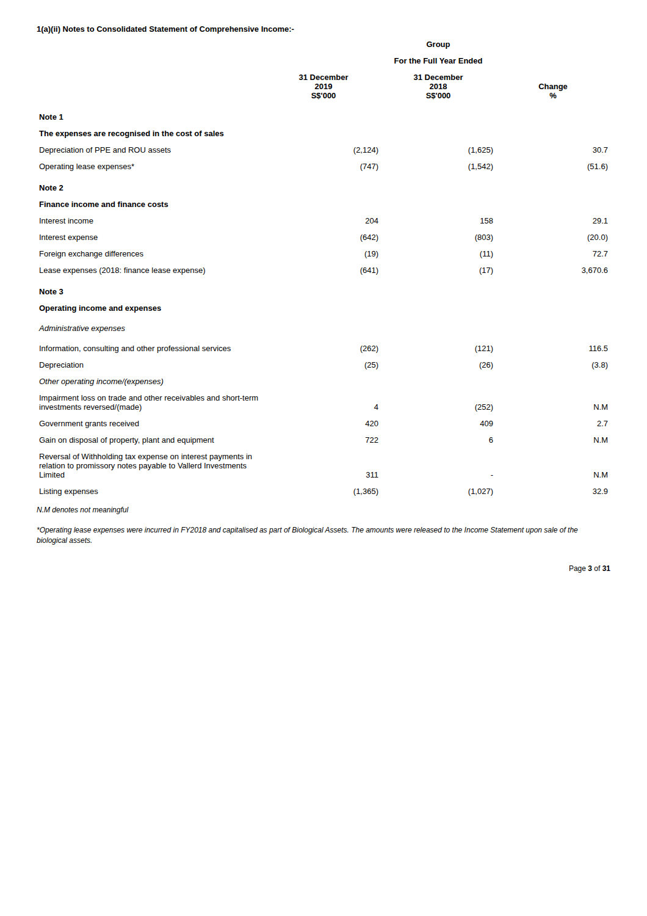1(a)(ii) Notes to Consolidated Statement of Comprehensive Income:-
| | Group |
| --- | --- |
| | For the Full Year Ended |
| | 31 December 2019 S$'000 | 31 December 2018 S$'000 | Change % |
| Note 1 | | | |
| The expenses are recognised in the cost of sales | | | |
| Depreciation of PPE and ROU assets | (2,124) | (1,625) | 30.7 |
| Operating lease expenses* | (747) | (1,542) | (51.6) |
| Note 2 | | | |
| Finance income and finance costs | | | |
| Interest income | 204 | 158 | 29.1 |
| Interest expense | (642) | (803) | (20.0) |
| Foreign exchange differences | (19) | (11) | 72.7 |
| Lease expenses (2018: finance lease expense) | (641) | (17) | 3,670.6 |
| Note 3 | | | |
| Operating income and expenses | | | |
| Administrative expenses | | | |
| Information, consulting and other professional services | (262) | (121) | 116.5 |
| Depreciation | (25) | (26) | (3.8) |
| Other operating income/(expenses) | | | |
| Impairment loss on trade and other receivables and short-term investments reversed/(made) | 4 | (252) | N.M |
| Government grants received | 420 | 409 | 2.7 |
| Gain on disposal of property, plant and equipment | 722 | 6 | N.M |
| Reversal of Withholding tax expense on interest payments in relation to promissory notes payable to Vallerd Investments Limited | 311 | - | N.M |
| Listing expenses | (1,365) | (1,027) | 32.9 |
N.M denotes not meaningful
*Operating lease expenses were incurred in FY2018 and capitalised as part of Biological Assets. The amounts were released to the Income Statement upon sale of the biological assets.
Page 3 of 31